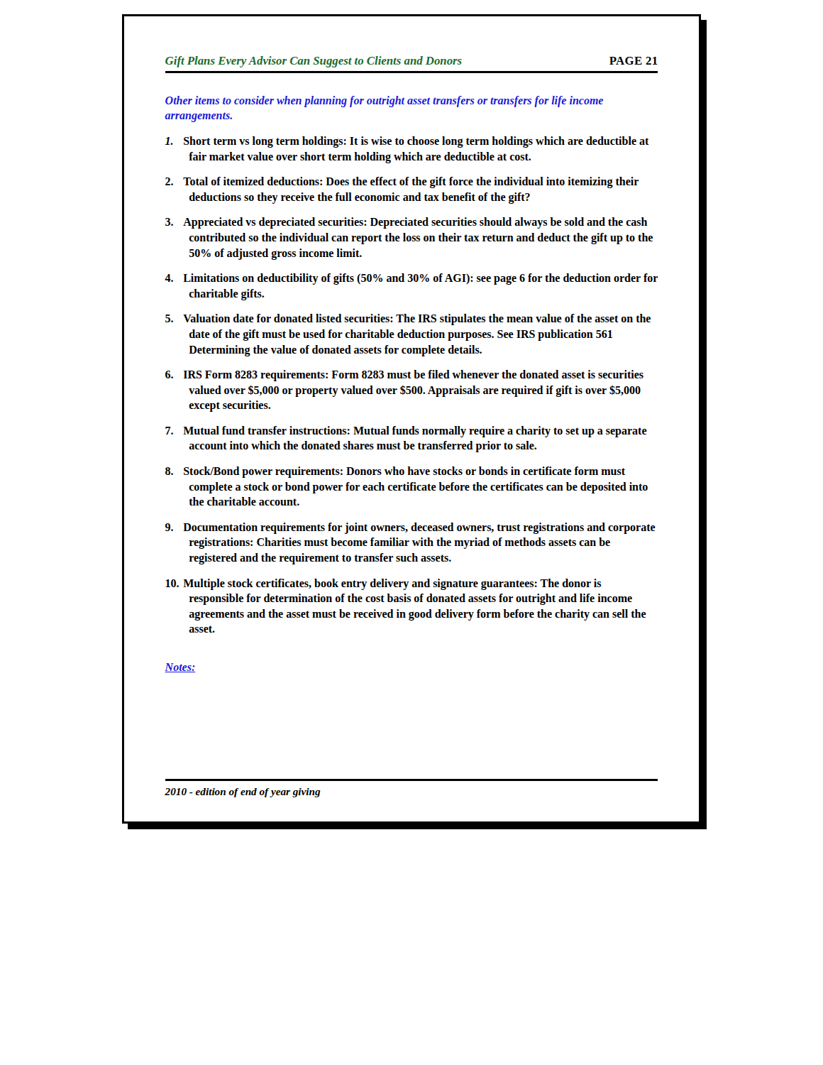Gift Plans Every Advisor Can Suggest to Clients and Donors PAGE 21
Other items to consider when planning for outright asset transfers or transfers for life income arrangements.
Short term vs long term holdings: It is wise to choose long term holdings which are deductible at fair market value over short term holding which are deductible at cost.
Total of itemized deductions: Does the effect of the gift force the individual into itemizing their deductions so they receive the full economic and tax benefit of the gift?
Appreciated vs depreciated securities: Depreciated securities should always be sold and the cash contributed so the individual can report the loss on their tax return and deduct the gift up to the 50% of adjusted gross income limit.
Limitations on deductibility of gifts (50% and 30% of AGI): see page 6 for the deduction order for charitable gifts.
Valuation date for donated listed securities: The IRS stipulates the mean value of the asset on the date of the gift must be used for charitable deduction purposes. See IRS publication 561 Determining the value of donated assets for complete details.
IRS Form 8283 requirements: Form 8283 must be filed whenever the donated asset is securities valued over $5,000 or property valued over $500. Appraisals are required if gift is over $5,000 except securities.
Mutual fund transfer instructions: Mutual funds normally require a charity to set up a separate account into which the donated shares must be transferred prior to sale.
Stock/Bond power requirements: Donors who have stocks or bonds in certificate form must complete a stock or bond power for each certificate before the certificates can be deposited into the charitable account.
Documentation requirements for joint owners, deceased owners, trust registrations and corporate registrations: Charities must become familiar with the myriad of methods assets can be registered and the requirement to transfer such assets.
Multiple stock certificates, book entry delivery and signature guarantees: The donor is responsible for determination of the cost basis of donated assets for outright and life income agreements and the asset must be received in good delivery form before the charity can sell the asset.
Notes:
2010 - edition of end of year giving